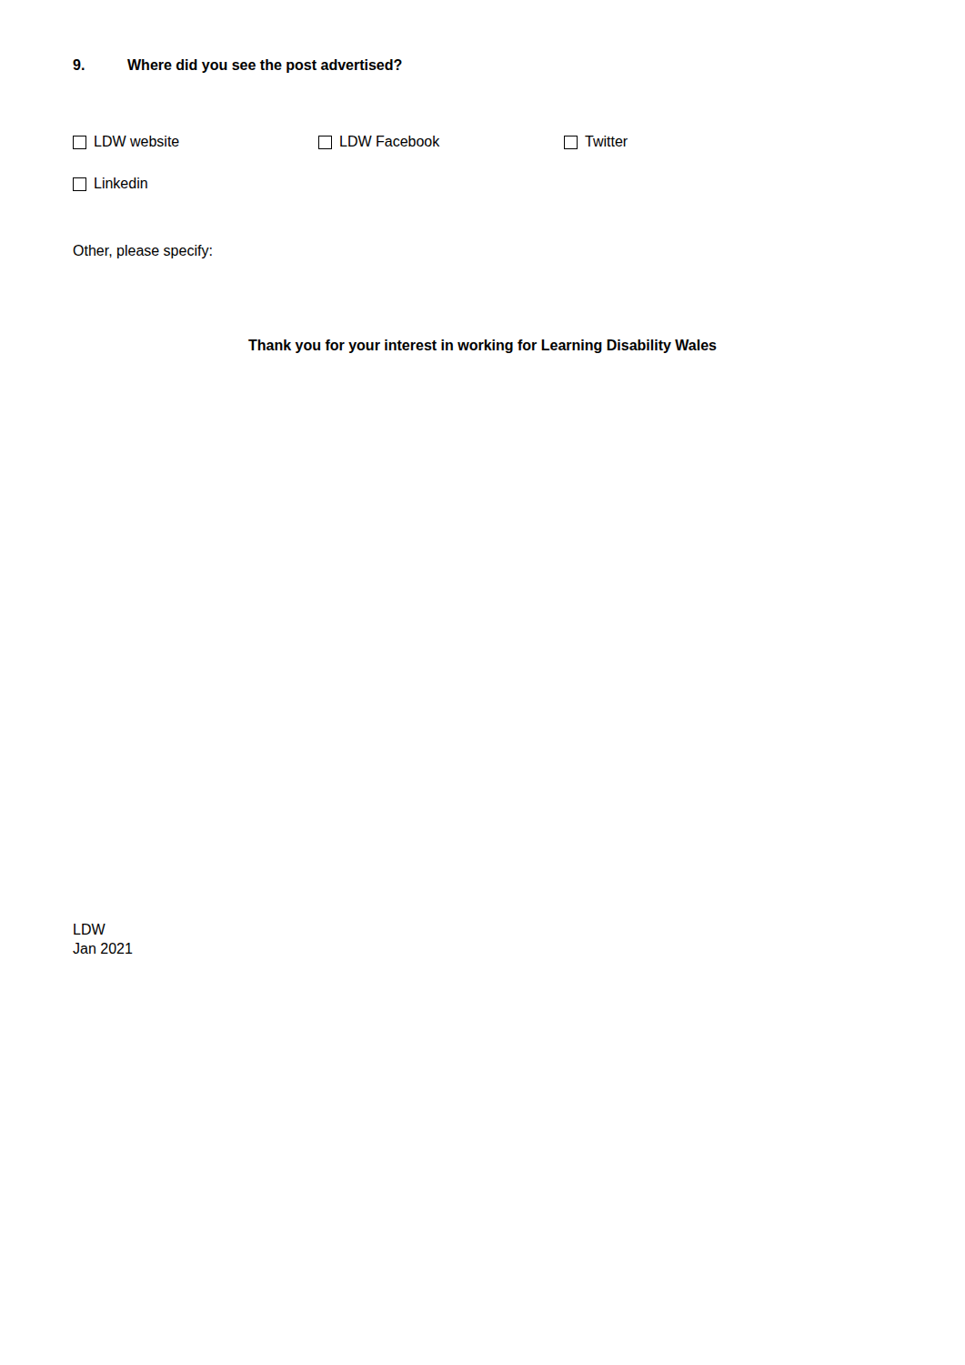9. Where did you see the post advertised?
LDW website
LDW Facebook
Twitter
Linkedin
Other, please specify:
Thank you for your interest in working for Learning Disability Wales
LDW
Jan 2021